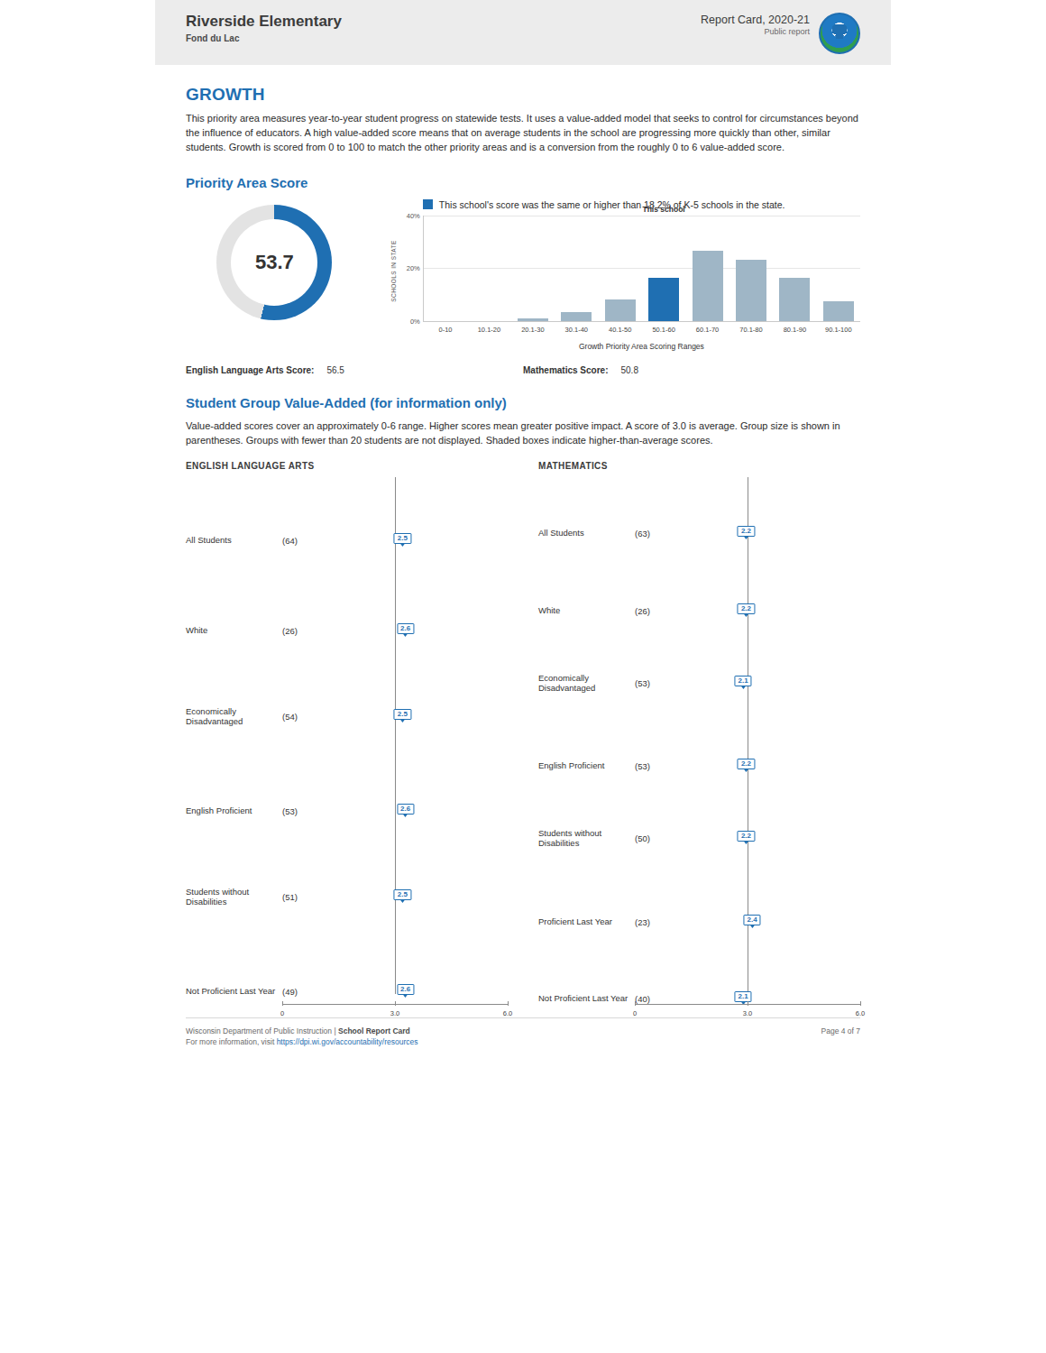Riverside Elementary
Fond du Lac
Report Card, 2020-21
Public report
GROWTH
This priority area measures year-to-year student progress on statewide tests. It uses a value-added model that seeks to control for circumstances beyond the influence of educators. A high value-added score means that on average students in the school are progressing more quickly than other, similar students. Growth is scored from 0 to 100 to match the other priority areas and is a conversion from the roughly 0 to 6 value-added score.
Priority Area Score
53.7
This school's score was the same or higher than 18.2% of K-5 schools in the state.
SCHOOLS IN STATE
40%
20%
0%
0-10
10.1-20
20.1-30
30.1-40
40.1-50
This school
50.1-60
60.1-70
70.1-80
80.1-90
90.1-100
Growth Priority Area Scoring Ranges
English Language Arts Score: 56.5
Mathematics Score: 50.8
Student Group Value-Added (for information only)
Value-added scores cover an approximately 0-6 range. Higher scores mean greater positive impact. A score of 3.0 is average. Group size is shown in parentheses. Groups with fewer than 20 students are not displayed. Shaded boxes indicate higher-than-average scores.
ENGLISH LANGUAGE ARTS
All Students
(64)
2.5
White
(26)
2.6
Economically
Disadvantaged
(54)
2.5
English Proficient
(53)
2.6
Students without
Disabilities
(51)
2.5
Not Proficient Last Year
(49)
2.6
0
3.0
6.0
MATHEMATICS
All Students
(63)
2.2
White
(26)
2.2
Economically
Disadvantaged
(53)
2.1
English Proficient
(53)
2.2
Students without
Disabilities
(50)
2.2
Proficient Last Year
(23)
2.4
Not Proficient Last Year
(40)
2.1
0
3.0
6.0
Wisconsin Department of Public Instruction | School Report Card
For more information, visit https://dpi.wi.gov/accountability/resources
Page 4 of 7